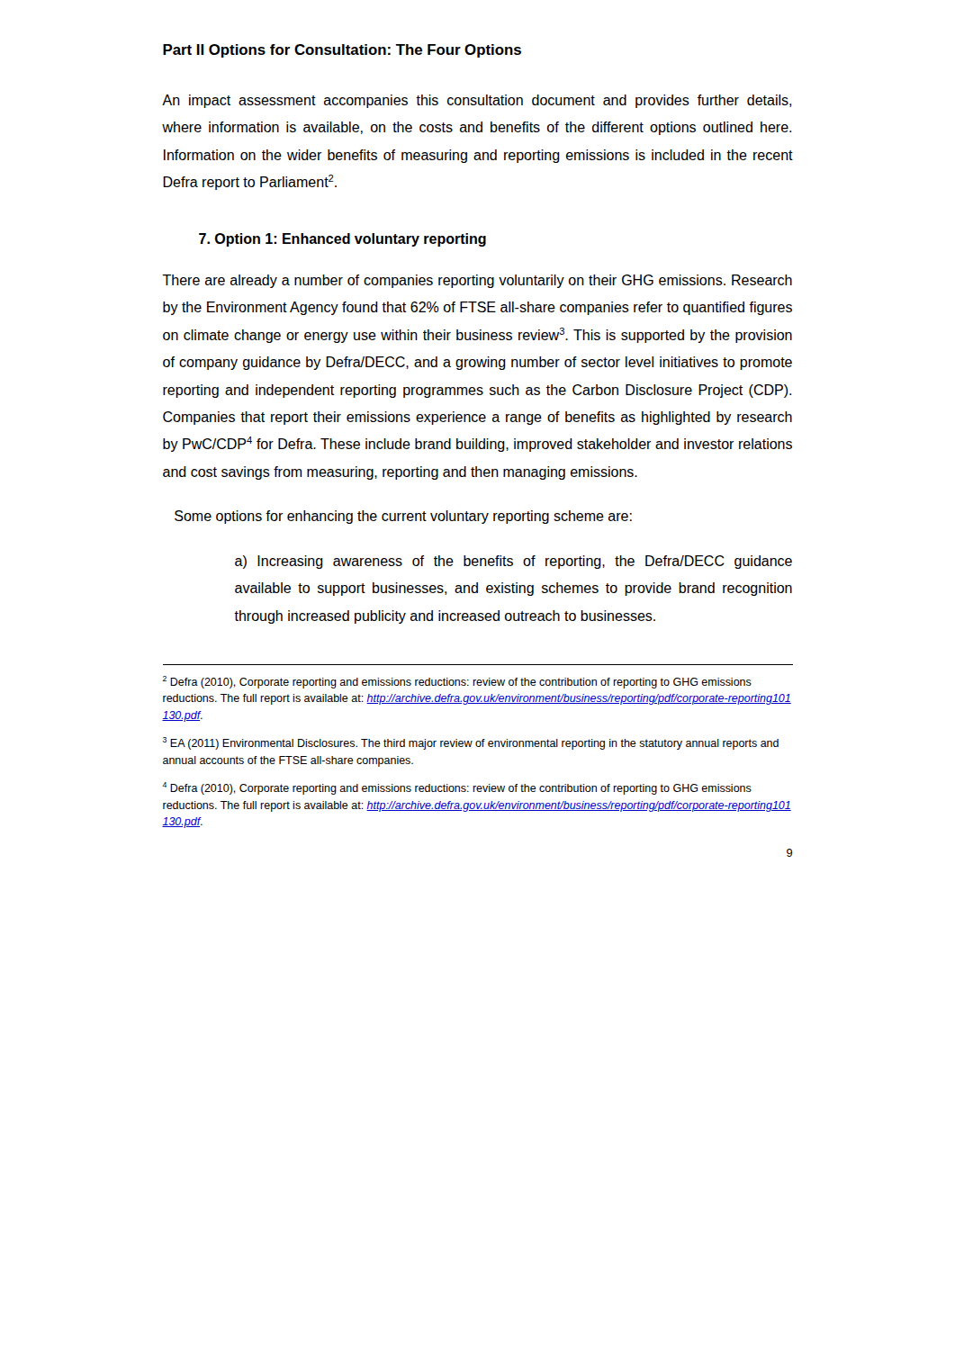Part II Options for Consultation: The Four Options
An impact assessment accompanies this consultation document and provides further details, where information is available, on the costs and benefits of the different options outlined here. Information on the wider benefits of measuring and reporting emissions is included in the recent Defra report to Parliament2.
7. Option 1: Enhanced voluntary reporting
There are already a number of companies reporting voluntarily on their GHG emissions. Research by the Environment Agency found that 62% of FTSE all-share companies refer to quantified figures on climate change or energy use within their business review3. This is supported by the provision of company guidance by Defra/DECC, and a growing number of sector level initiatives to promote reporting and independent reporting programmes such as the Carbon Disclosure Project (CDP). Companies that report their emissions experience a range of benefits as highlighted by research by PwC/CDP4 for Defra. These include brand building, improved stakeholder and investor relations and cost savings from measuring, reporting and then managing emissions.
Some options for enhancing the current voluntary reporting scheme are:
a) Increasing awareness of the benefits of reporting, the Defra/DECC guidance available to support businesses, and existing schemes to provide brand recognition through increased publicity and increased outreach to businesses.
2 Defra (2010), Corporate reporting and emissions reductions: review of the contribution of reporting to GHG emissions reductions. The full report is available at: http://archive.defra.gov.uk/environment/business/reporting/pdf/corporate-reporting101130.pdf.
3 EA (2011) Environmental Disclosures. The third major review of environmental reporting in the statutory annual reports and annual accounts of the FTSE all-share companies.
4 Defra (2010), Corporate reporting and emissions reductions: review of the contribution of reporting to GHG emissions reductions. The full report is available at: http://archive.defra.gov.uk/environment/business/reporting/pdf/corporate-reporting101130.pdf.
9